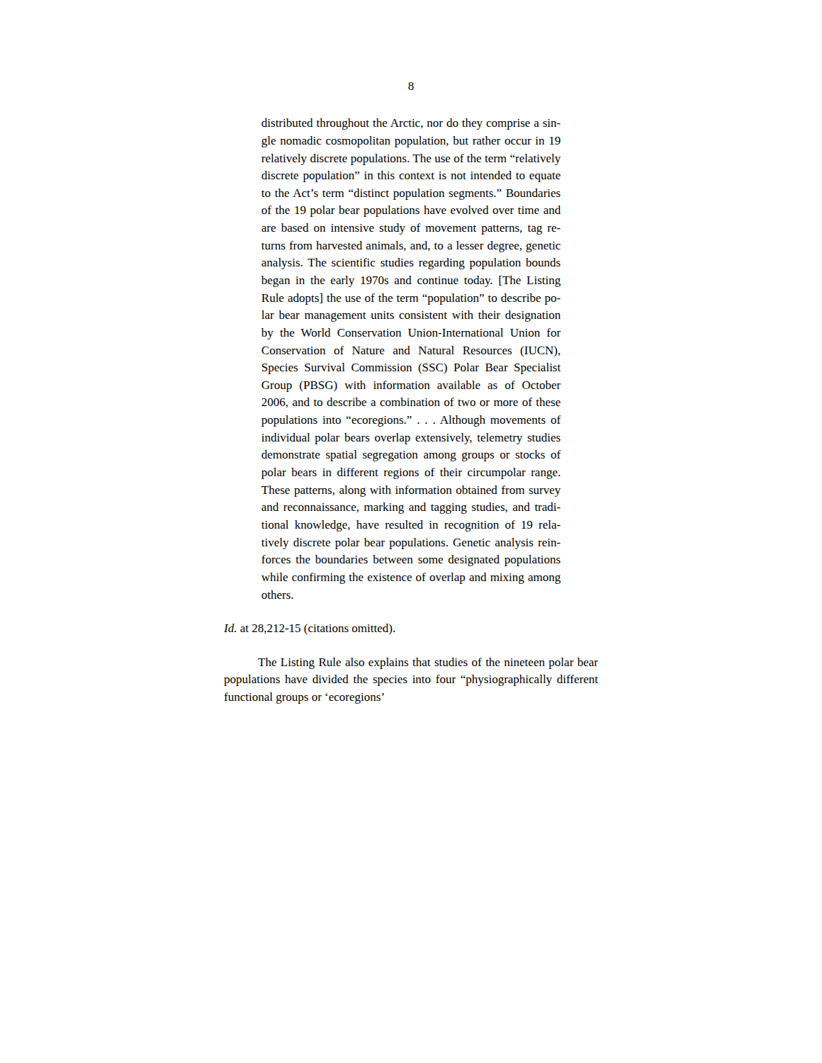8
distributed throughout the Arctic, nor do they comprise a single nomadic cosmopolitan population, but rather occur in 19 relatively discrete populations. The use of the term “relatively discrete population” in this context is not intended to equate to the Act’s term “distinct population segments.” Boundaries of the 19 polar bear populations have evolved over time and are based on intensive study of movement patterns, tag returns from harvested animals, and, to a lesser degree, genetic analysis. The scientific studies regarding population bounds began in the early 1970s and continue today. [The Listing Rule adopts] the use of the term “population” to describe polar bear management units consistent with their designation by the World Conservation Union-International Union for Conservation of Nature and Natural Resources (IUCN), Species Survival Commission (SSC) Polar Bear Specialist Group (PBSG) with information available as of October 2006, and to describe a combination of two or more of these populations into “ecoregions.” . . . Although movements of individual polar bears overlap extensively, telemetry studies demonstrate spatial segregation among groups or stocks of polar bears in different regions of their circumpolar range. These patterns, along with information obtained from survey and reconnaissance, marking and tagging studies, and traditional knowledge, have resulted in recognition of 19 relatively discrete polar bear populations. Genetic analysis reinforces the boundaries between some designated populations while confirming the existence of overlap and mixing among others.
Id. at 28,212-15 (citations omitted).
The Listing Rule also explains that studies of the nineteen polar bear populations have divided the species into four “physiographically different functional groups or ‘ecoregions’